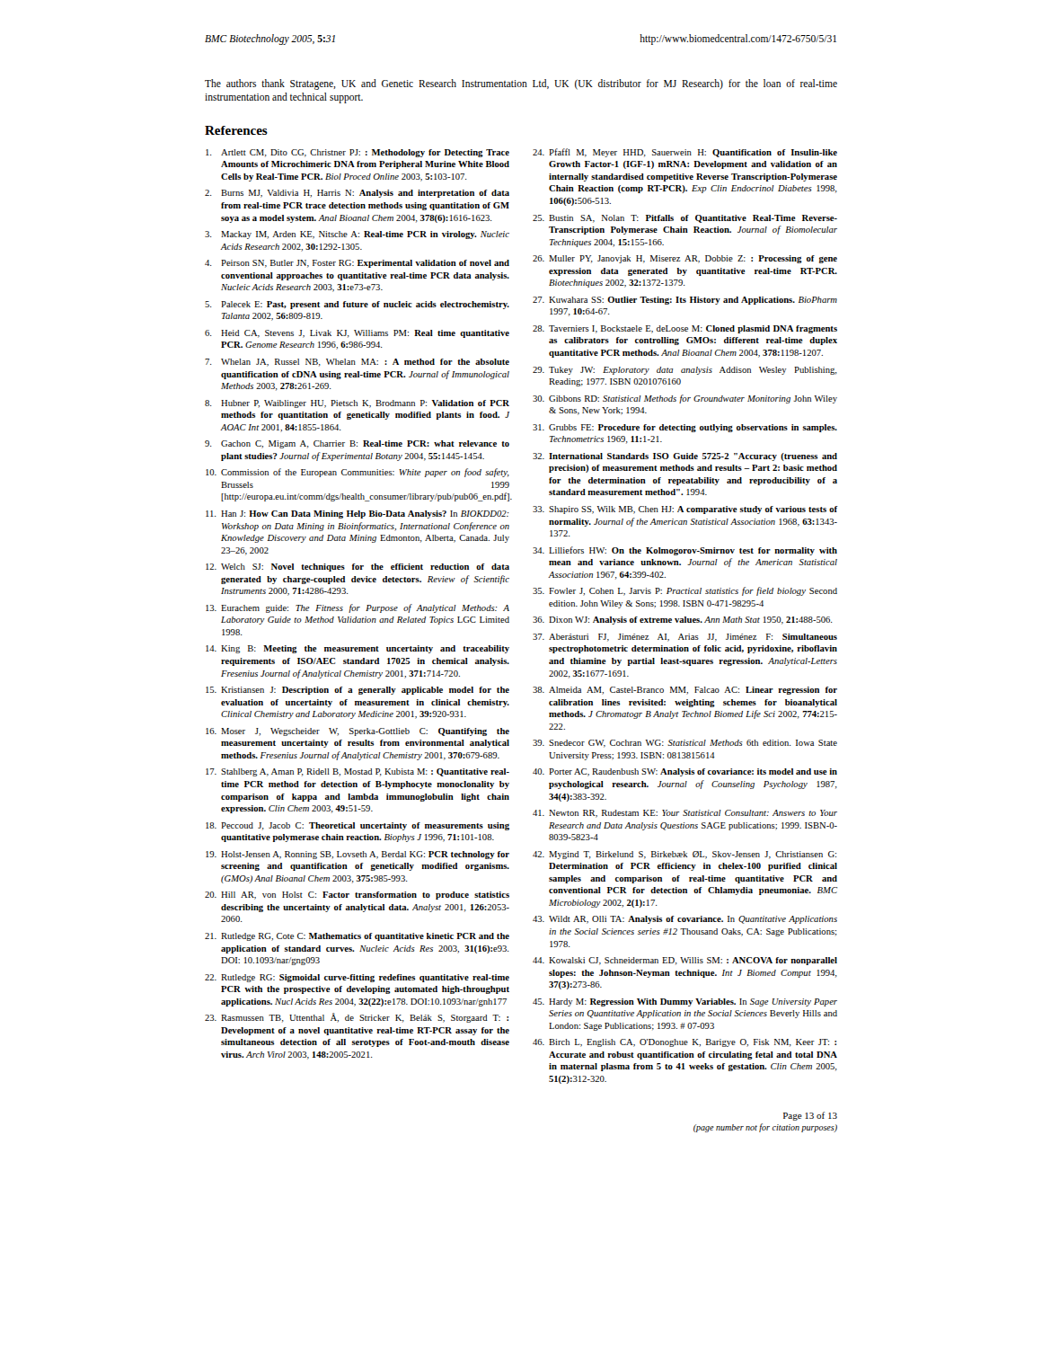BMC Biotechnology 2005, 5: 31
http://www.biomedcentral.com/1472-6750/5/31
The authors thank Stratagene, UK and Genetic Research Instrumentation Ltd, UK (UK distributor for MJ Research) for the loan of real-time instrumentation and technical support.
References
Artlett CM, Dito CG, Christner PJ: : Methodology for Detecting Trace Amounts of Microchimeric DNA from Peripheral Murine White Blood Cells by Real-Time PCR. Biol Proced Online 2003, 5: 103-107.
Burns MJ, Valdivia H, Harris N: Analysis and interpretation of data from real-time PCR trace detection methods using quantitation of GM soya as a model system. Anal Bioanal Chem 2004, 378(6): 1616-1623.
Mackay IM, Arden KE, Nitsche A: Real-time PCR in virology. Nucleic Acids Research 2002, 30: 1292-1305.
Peirson SN, Butler JN, Foster RG: Experimental validation of novel and conventional approaches to quantitative real-time PCR data analysis. Nucleic Acids Research 2003, 31: e73-e73.
Palecek E: Past, present and future of nucleic acids electrochemistry. Talanta 2002, 56: 809-819.
Heid CA, Stevens J, Livak KJ, Williams PM: Real time quantitative PCR. Genome Research 1996, 6: 986-994.
Whelan JA, Russel NB, Whelan MA: : A method for the absolute quantification of cDNA using real-time PCR. Journal of Immunological Methods 2003, 278: 261-269.
Hubner P, Waiblinger HU, Pietsch K, Brodmann P: Validation of PCR methods for quantitation of genetically modified plants in food. J AOAC Int 2001, 84: 1855-1864.
Gachon C, Migam A, Charrier B: Real-time PCR: what relevance to plant studies? Journal of Experimental Botany 2004, 55: 1445-1454.
Commission of the European Communities: White paper on food safety, Brussels 1999 [http://europa.eu.int/comm/dgs/health_consumer/library/pub/pub06_en.pdf].
Han J: How Can Data Mining Help Bio-Data Analysis? In BIOKDD02: Workshop on Data Mining in Bioinformatics, International Conference on Knowledge Discovery and Data Mining Edmonton, Alberta, Canada. July 23–26, 2002
Welch SJ: Novel techniques for the efficient reduction of data generated by charge-coupled device detectors. Review of Scientific Instruments 2000, 71: 4286-4293.
Eurachem guide: The Fitness for Purpose of Analytical Methods: A Laboratory Guide to Method Validation and Related Topics LGC Limited 1998.
King B: Meeting the measurement uncertainty and traceability requirements of ISO/AEC standard 17025 in chemical analysis. Fresenius Journal of Analytical Chemistry 2001, 371: 714-720.
Kristiansen J: Description of a generally applicable model for the evaluation of uncertainty of measurement in clinical chemistry. Clinical Chemistry and Laboratory Medicine 2001, 39: 920-931.
Moser J, Wegscheider W, Sperka-Gottlieb C: Quantifying the measurement uncertainty of results from environmental analytical methods. Fresenius Journal of Analytical Chemistry 2001, 370: 679-689.
Stahlberg A, Aman P, Ridell B, Mostad P, Kubista M: : Quantitative real-time PCR method for detection of B-lymphocyte monoclonality by comparison of kappa and lambda immunoglobulin light chain expression. Clin Chem 2003, 49: 51-59.
Peccoud J, Jacob C: Theoretical uncertainty of measurements using quantitative polymerase chain reaction. Biophys J 1996, 71: 101-108.
Holst-Jensen A, Ronning SB, Lovseth A, Berdal KG: PCR technology for screening and quantification of genetically modified organisms. (GMOs) Anal Bioanal Chem 2003, 375: 985-993.
Hill AR, von Holst C: Factor transformation to produce statistics describing the uncertainty of analytical data. Analyst 2001, 126: 2053-2060.
Rutledge RG, Cote C: Mathematics of quantitative kinetic PCR and the application of standard curves. Nucleic Acids Res 2003, 31(16): e93. DOI: 10.1093/nar/gng093
Rutledge RG: Sigmoidal curve-fitting redefines quantitative real-time PCR with the prospective of developing automated high-throughput applications. Nucl Acids Res 2004, 32(22): e178. DOI:10.1093/nar/gnh177
Rasmussen TB, Uttenthal Å, de Stricker K, Belák S, Storgaard T: : Development of a novel quantitative real-time RT-PCR assay for the simultaneous detection of all serotypes of Foot-and-mouth disease virus. Arch Virol 2003, 148: 2005-2021.
Pfaffl M, Meyer HHD, Sauerwein H: Quantification of Insulin-like Growth Factor-1 (IGF-1) mRNA: Development and validation of an internally standardised competitive Reverse Transcription-Polymerase Chain Reaction (comp RT-PCR). Exp Clin Endocrinol Diabetes 1998, 106(6): 506-513.
Bustin SA, Nolan T: Pitfalls of Quantitative Real-Time Reverse-Transcription Polymerase Chain Reaction. Journal of Biomolecular Techniques 2004, 15: 155-166.
Muller PY, Janovjak H, Miserez AR, Dobbie Z: : Processing of gene expression data generated by quantitative real-time RT-PCR. Biotechniques 2002, 32: 1372-1379.
Kuwahara SS: Outlier Testing: Its History and Applications. BioPharm 1997, 10: 64-67.
Taverniers I, Bockstaele E, deLoose M: Cloned plasmid DNA fragments as calibrators for controlling GMOs: different real-time duplex quantitative PCR methods. Anal Bioanal Chem 2004, 378: 1198-1207.
Tukey JW: Exploratory data analysis Addison Wesley Publishing, Reading; 1977. ISBN 0201076160
Gibbons RD: Statistical Methods for Groundwater Monitoring John Wiley & Sons, New York; 1994.
Grubbs FE: Procedure for detecting outlying observations in samples. Technometrics 1969, 11: 1-21.
International Standards ISO Guide 5725-2 "Accuracy (trueness and precision) of measurement methods and results – Part 2: basic method for the determination of repeatability and reproducibility of a standard measurement method". 1994.
Shapiro SS, Wilk MB, Chen HJ: A comparative study of various tests of normality. Journal of the American Statistical Association 1968, 63: 1343-1372.
Lilliefors HW: On the Kolmogorov-Smirnov test for normality with mean and variance unknown. Journal of the American Statistical Association 1967, 64: 399-402.
Fowler J, Cohen L, Jarvis P: Practical statistics for field biology Second edition. John Wiley & Sons; 1998. ISBN 0-471-98295-4
Dixon WJ: Analysis of extreme values. Ann Math Stat 1950, 21: 488-506.
Aberásturi FJ, Jiménez AI, Arias JJ, Jiménez F: Simultaneous spectrophotometric determination of folic acid, pyridoxine, riboflavin and thiamine by partial least-squares regression. Analytical-Letters 2002, 35: 1677-1691.
Almeida AM, Castel-Branco MM, Falcao AC: Linear regression for calibration lines revisited: weighting schemes for bioanalytical methods. J Chromatogr B Analyt Technol Biomed Life Sci 2002, 774: 215-222.
Snedecor GW, Cochran WG: Statistical Methods 6th edition. Iowa State University Press; 1993. ISBN: 0813815614
Porter AC, Raudenbush SW: Analysis of covariance: its model and use in psychological research. Journal of Counseling Psychology 1987, 34(4): 383-392.
Newton RR, Rudestam KE: Your Statistical Consultant: Answers to Your Research and Data Analysis Questions SAGE publications; 1999. ISBN-0-8039-5823-4
Mygind T, Birkelund S, Birkebæk ØL, Skov-Jensen J, Christiansen G: Determination of PCR efficiency in chelex-100 purified clinical samples and comparison of real-time quantitative PCR and conventional PCR for detection of Chlamydia pneumoniae. BMC Microbiology 2002, 2(1): 17.
Wildt AR, Olli TA: Analysis of covariance. In Quantitative Applications in the Social Sciences series #12 Thousand Oaks, CA: Sage Publications; 1978.
Kowalski CJ, Schneiderman ED, Willis SM: : ANCOVA for nonparallel slopes: the Johnson-Neyman technique. Int J Biomed Comput 1994, 37(3): 273-86.
Hardy M: Regression With Dummy Variables. In Sage University Paper Series on Quantitative Application in the Social Sciences Beverly Hills and London: Sage Publications; 1993. # 07-093
Birch L, English CA, O'Donoghue K, Barigye O, Fisk NM, Keer JT: : Accurate and robust quantification of circulating fetal and total DNA in maternal plasma from 5 to 41 weeks of gestation. Clin Chem 2005, 51(2): 312-320.
Page 13 of 13
(page number not for citation purposes)